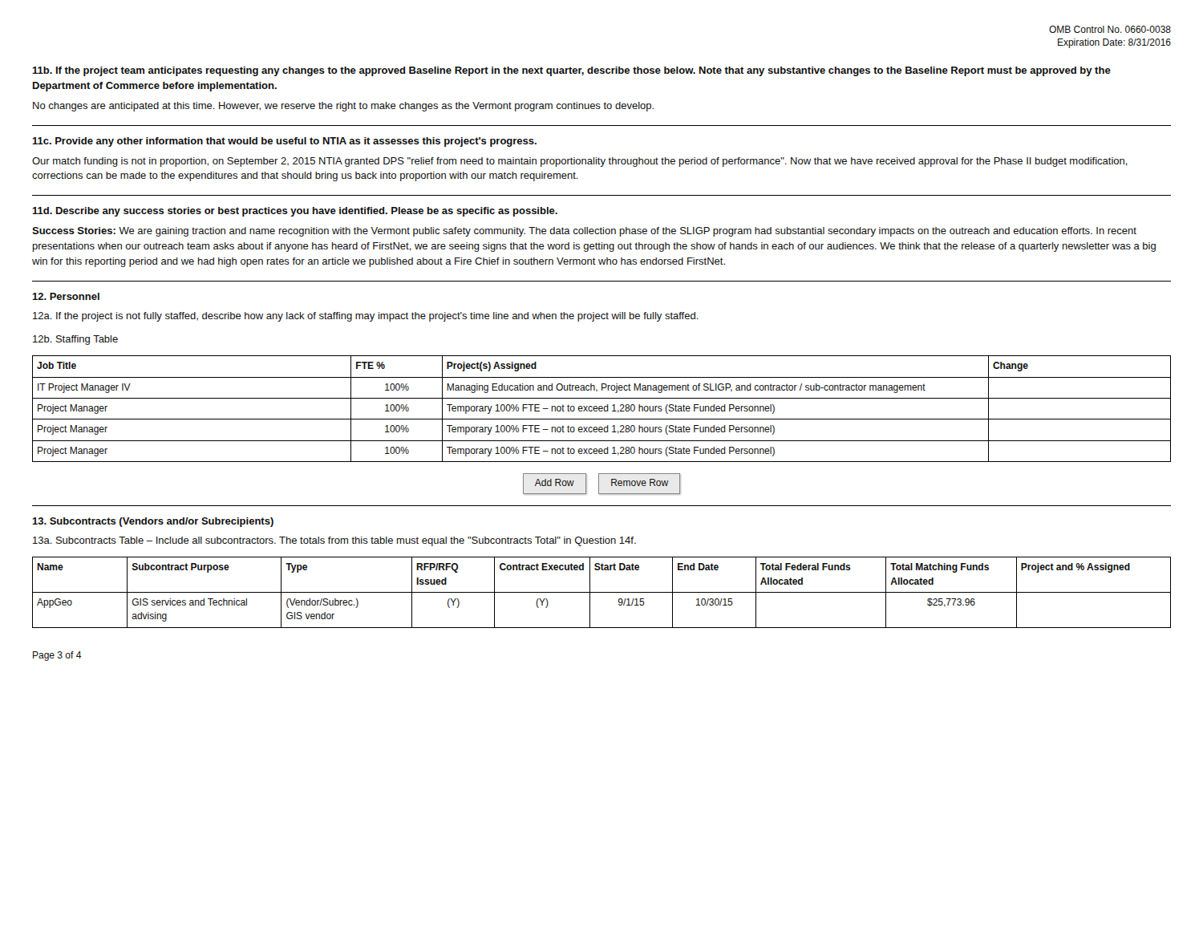OMB Control No. 0660-0038
Expiration Date: 8/31/2016
11b. If the project team anticipates requesting any changes to the approved Baseline Report in the next quarter, describe those below. Note that any substantive changes to the Baseline Report must be approved by the Department of Commerce before implementation.
No changes are anticipated at this time. However, we reserve the right to make changes as the Vermont program continues to develop.
11c. Provide any other information that would be useful to NTIA as it assesses this project's progress.
Our match funding is not in proportion, on September 2, 2015 NTIA granted DPS "relief from need to maintain proportionality throughout the period of performance". Now that we have received approval for the Phase II budget modification, corrections can be made to the expenditures and that should bring us back into proportion with our match requirement.
11d. Describe any success stories or best practices you have identified. Please be as specific as possible.
Success Stories: We are gaining traction and name recognition with the Vermont public safety community. The data collection phase of the SLIGP program had substantial secondary impacts on the outreach and education efforts. In recent presentations when our outreach team asks about if anyone has heard of FirstNet, we are seeing signs that the word is getting out through the show of hands in each of our audiences. We think that the release of a quarterly newsletter was a big win for this reporting period and we had high open rates for an article we published about a Fire Chief in southern Vermont who has endorsed FirstNet.
12. Personnel
12a. If the project is not fully staffed, describe how any lack of staffing may impact the project's time line and when the project will be fully staffed.
12b. Staffing Table
| Job Title | FTE % | Project(s) Assigned | Change |
| --- | --- | --- | --- |
| IT Project Manager IV | 100% | Managing Education and Outreach, Project Management of SLIGP, and contractor / sub-contractor management | |
| Project Manager | 100% | Temporary 100% FTE – not to exceed 1,280 hours (State Funded Personnel) | |
| Project Manager | 100% | Temporary 100% FTE – not to exceed 1,280 hours (State Funded Personnel) | |
| Project Manager | 100% | Temporary 100% FTE – not to exceed 1,280 hours (State Funded Personnel) | |
Add Row Remove Row
13. Subcontracts (Vendors and/or Subrecipients)
13a. Subcontracts Table – Include all subcontractors. The totals from this table must equal the "Subcontracts Total" in Question 14f.
| Name | Subcontract Purpose | Type | RFP/RFQ Issued | Contract Executed | Start Date | End Date | Total Federal Funds Allocated | Total Matching Funds Allocated | Project and % Assigned |
| --- | --- | --- | --- | --- | --- | --- | --- | --- | --- |
| AppGeo | GIS services and Technical advising | (Vendor/Subrec.) GIS vendor | (Y) | (Y) | 9/1/15 | 10/30/15 | | $25,773.96 | |
Page 3 of 4